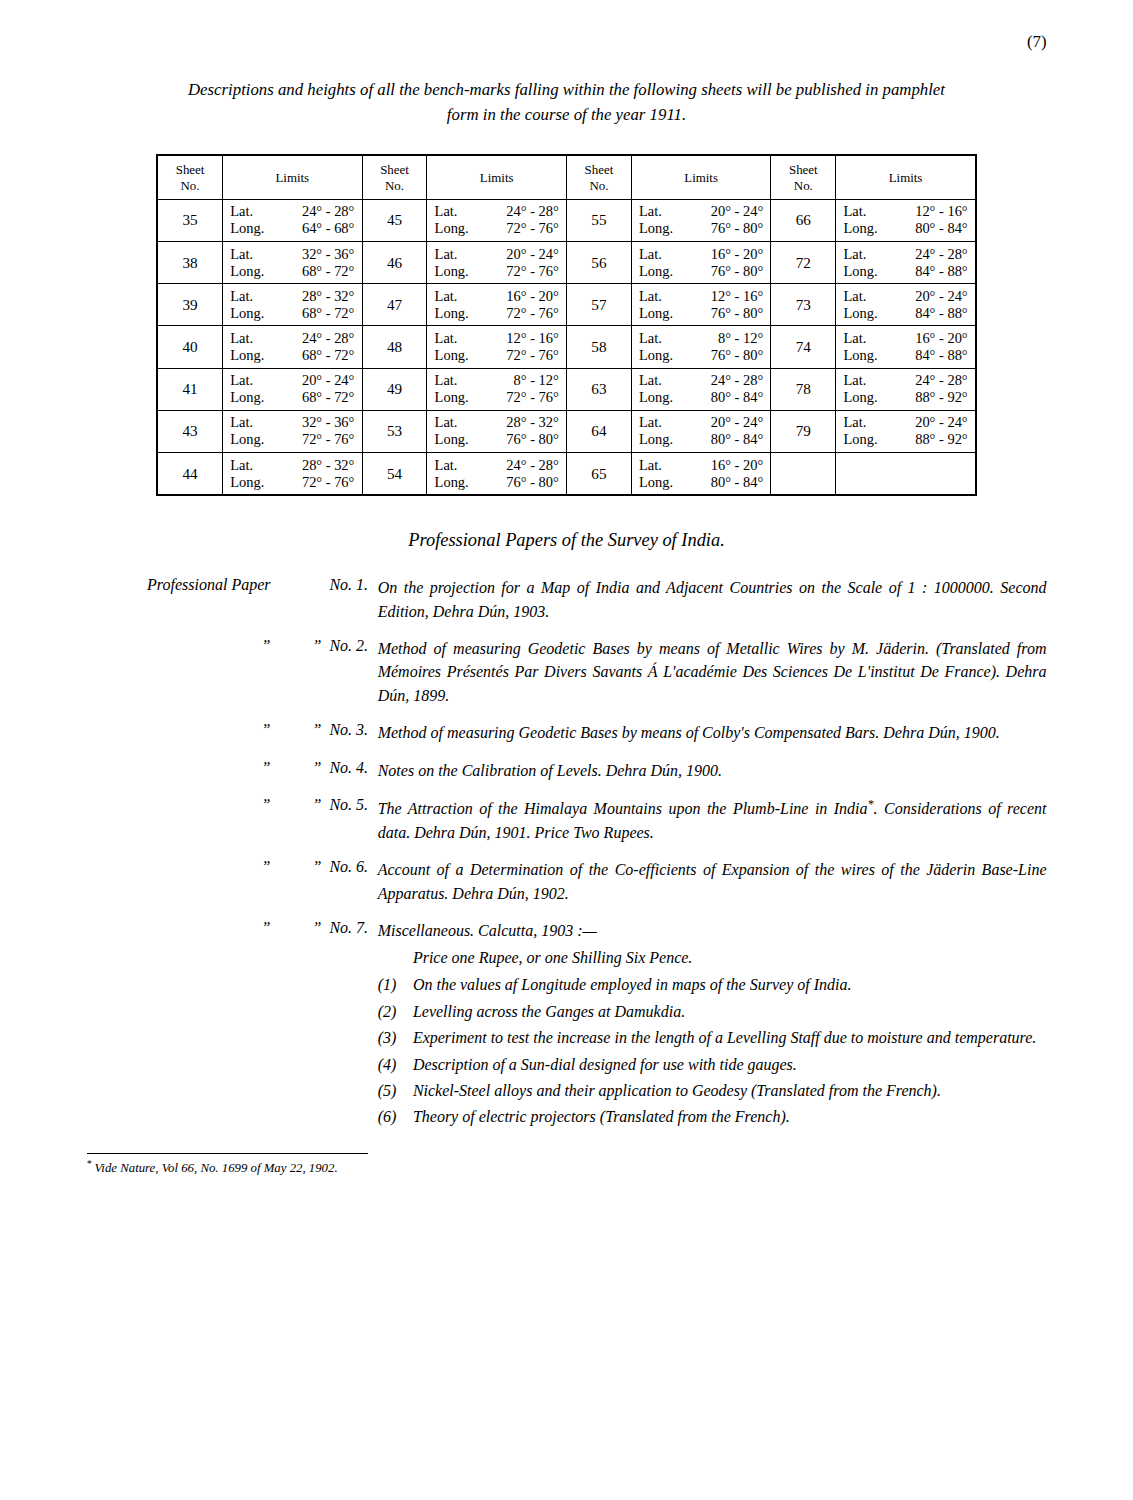(7)
Descriptions and heights of all the bench-marks falling within the following sheets will be published in pamphlet form in the course of the year 1911.
| Sheet No. | Limits | Sheet No. | Limits | Sheet No. | Limits | Sheet No. | Limits |
| --- | --- | --- | --- | --- | --- | --- | --- |
| 35 | Lat. 24° - 28° Long. 64° - 68° | 45 | Lat. 24° - 28° Long. 72° - 76° | 55 | Lat. 20° - 24° Long. 76° - 80° | 66 | Lat. 12° - 16° Long. 80° - 84° |
| 38 | Lat. 32° - 36° Long. 68° - 72° | 46 | Lat. 20° - 24° Long. 72° - 76° | 56 | Lat. 16° - 20° Long. 76° - 80° | 72 | Lat. 24° - 28° Long. 84° - 88° |
| 39 | Lat. 28° - 32° Long. 68° - 72° | 47 | Lat. 16° - 20° Long. 72° - 76° | 57 | Lat. 12° - 16° Long. 76° - 80° | 73 | Lat. 20° - 24° Long. 84° - 88° |
| 40 | Lat. 24° - 28° Long. 68° - 72° | 48 | Lat. 12° - 16° Long. 72° - 76° | 58 | Lat. 8° - 12° Long. 76° - 80° | 74 | Lat. 16° - 20° Long. 84° - 88° |
| 41 | Lat. 20° - 24° Long. 68° - 72° | 49 | Lat. 8° - 12° Long. 72° - 76° | 63 | Lat. 24° - 28° Long. 80° - 84° | 78 | Lat. 24° - 28° Long. 88° - 92° |
| 43 | Lat. 32° - 36° Long. 72° - 76° | 53 | Lat. 28° - 32° Long. 76° - 80° | 64 | Lat. 20° - 24° Long. 80° - 84° | 79 | Lat. 20° - 24° Long. 88° - 92° |
| 44 | Lat. 28° - 32° Long. 72° - 76° | 54 | Lat. 24° - 28° Long. 76° - 80° | 65 | Lat. 16° - 20° Long. 80° - 84° | | |
Professional Papers of the Survey of India.
Professional Paper
No. 1.
On the projection for a Map of India and Adjacent Countries on the Scale of 1 : 1000000. Second Edition, Dehra Dún, 1903.
”
” No. 2.
Method of measuring Geodetic Bases by means of Metallic Wires by M. Jäderin. (Translated from Mémoires Présentés Par Divers Savants Á L'académie Des Sciences De L'institut De France). Dehra Dún, 1899.
”
” No. 3.
Method of measuring Geodetic Bases by means of Colby's Compensated Bars. Dehra Dún, 1900.
”
” No. 4.
Notes on the Calibration of Levels. Dehra Dún, 1900.
”
” No. 5.
The Attraction of the Himalaya Mountains upon the Plumb-Line in India*. Considerations of recent data. Dehra Dún, 1901. Price Two Rupees.
”
” No. 6.
Account of a Determination of the Co-efficients of Expansion of the wires of the Jäderin Base-Line Apparatus. Dehra Dún, 1902.
”
” No. 7.
Miscellaneous. Calcutta, 1903 :—
Price one Rupee, or one Shilling Six Pence.
(1) On the values af Longitude employed in maps of the Survey of India.
(2) Levelling across the Ganges at Damukdia.
(3) Experiment to test the increase in the length of a Levelling Staff due to moisture and temperature.
(4) Description of a Sun-dial designed for use with tide gauges.
(5) Nickel-Steel alloys and their application to Geodesy (Translated from the French).
(6) Theory of electric projectors (Translated from the French).
* Vide Nature, Vol 66, No. 1699 of May 22, 1902.